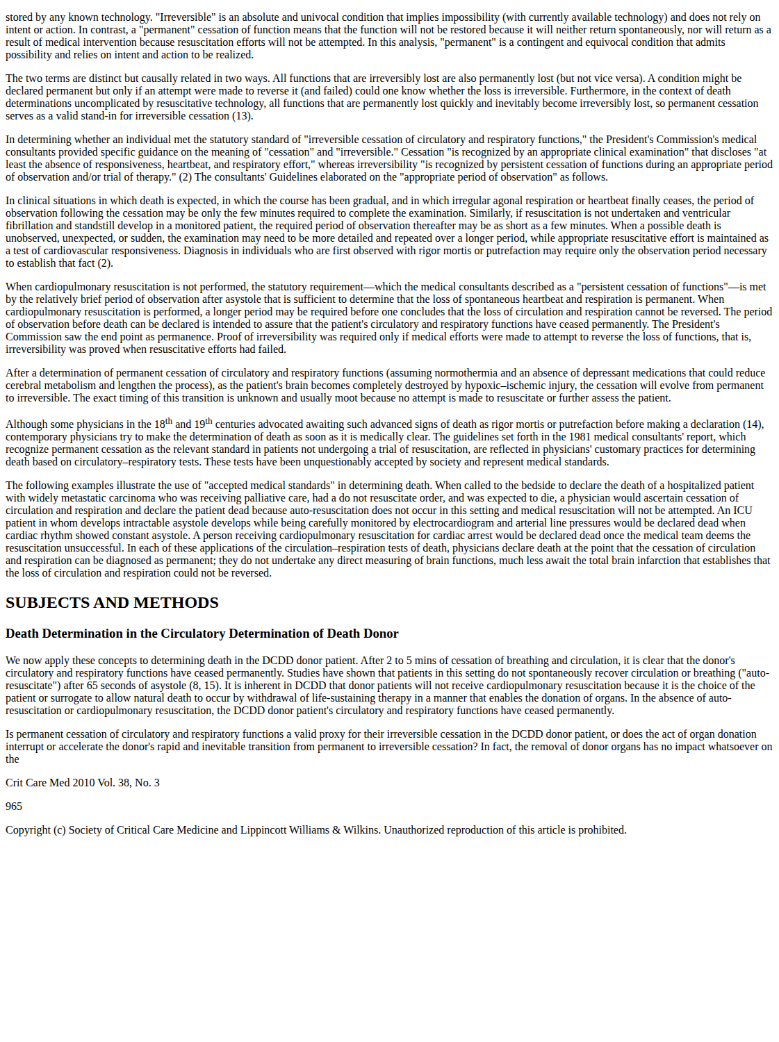stored by any known technology. "Irreversible" is an absolute and univocal condition that implies impossibility (with currently available technology) and does not rely on intent or action. In contrast, a "permanent" cessation of function means that the function will not be restored because it will neither return spontaneously, nor will return as a result of medical intervention because resuscitation efforts will not be attempted. In this analysis, "permanent" is a contingent and equivocal condition that admits possibility and relies on intent and action to be realized.
The two terms are distinct but causally related in two ways. All functions that are irreversibly lost are also permanently lost (but not vice versa). A condition might be declared permanent but only if an attempt were made to reverse it (and failed) could one know whether the loss is irreversible. Furthermore, in the context of death determinations uncomplicated by resuscitative technology, all functions that are permanently lost quickly and inevitably become irreversibly lost, so permanent cessation serves as a valid stand-in for irreversible cessation (13).
In determining whether an individual met the statutory standard of "irreversible cessation of circulatory and respiratory functions," the President's Commission's medical consultants provided specific guidance on the meaning of "cessation" and "irreversible." Cessation "is recognized by an appropriate clinical examination" that discloses "at least the absence of responsiveness, heartbeat, and respiratory effort," whereas irreversibility "is recognized by persistent cessation of functions during an appropriate period of observation and/or trial of therapy." (2) The consultants' Guidelines elaborated on the "appropriate period of observation" as follows.
In clinical situations in which death is expected, in which the course has been gradual, and in which irregular agonal respiration or heartbeat finally ceases, the period of observation following the cessation may be only the few minutes required to complete the examination. Similarly, if resuscitation is not undertaken and ventricular fibrillation and standstill develop in a monitored patient, the required period of observation thereafter may be as short as a few minutes. When a possible death is unobserved, unexpected, or sudden, the examination may need to be more detailed and repeated over a longer period, while appropriate resuscitative effort is maintained as a test of cardiovascular responsiveness. Diagnosis in individuals who are first observed with rigor mortis or putrefaction may require only the observation period necessary to establish that fact (2).
When cardiopulmonary resuscitation is not performed, the statutory requirement—which the medical consultants described as a "persistent cessation of functions"—is met by the relatively brief period of observation after asystole that is sufficient to determine that the loss of spontaneous heartbeat and respiration is permanent. When cardiopulmonary resuscitation is performed, a longer period may be required before one concludes that the loss of circulation and respiration cannot be reversed. The period of observation before death can be declared is intended to assure that the patient's circulatory and respiratory functions have ceased permanently. The President's Commission saw the end point as permanence. Proof of irreversibility was required only if medical efforts were made to attempt to reverse the loss of functions, that is, irreversibility was proved when resuscitative efforts had failed.
After a determination of permanent cessation of circulatory and respiratory functions (assuming normothermia and an absence of depressant medications that could reduce cerebral metabolism and lengthen the process), as the patient's brain becomes completely destroyed by hypoxic–ischemic injury, the cessation will evolve from permanent to irreversible. The exact timing of this transition is unknown and usually moot because no attempt is made to resuscitate or further assess the patient.
Although some physicians in the 18th and 19th centuries advocated awaiting such advanced signs of death as rigor mortis or putrefaction before making a declaration (14), contemporary physicians try to make the determination of death as soon as it is medically clear. The guidelines set forth in the 1981 medical consultants' report, which recognize permanent cessation as the relevant standard in patients not undergoing a trial of resuscitation, are reflected in physicians' customary practices for determining death based on circulatory–respiratory tests. These tests have been unquestionably accepted by society and represent medical standards.
The following examples illustrate the use of "accepted medical standards" in determining death. When called to the bedside to declare the death of a hospitalized patient with widely metastatic carcinoma who was receiving palliative care, had a do not resuscitate order, and was expected to die, a physician would ascertain cessation of circulation and respiration and declare the patient dead because auto-resuscitation does not occur in this setting and medical resuscitation will not be attempted. An ICU patient in whom develops intractable asystole develops while being carefully monitored by electrocardiogram and arterial line pressures would be declared dead when cardiac rhythm showed constant asystole. A person receiving cardiopulmonary resuscitation for cardiac arrest would be declared dead once the medical team deems the resuscitation unsuccessful. In each of these applications of the circulation–respiration tests of death, physicians declare death at the point that the cessation of circulation and respiration can be diagnosed as permanent; they do not undertake any direct measuring of brain functions, much less await the total brain infarction that establishes that the loss of circulation and respiration could not be reversed.
SUBJECTS AND METHODS
Death Determination in the Circulatory Determination of Death Donor
We now apply these concepts to determining death in the DCDD donor patient. After 2 to 5 mins of cessation of breathing and circulation, it is clear that the donor's circulatory and respiratory functions have ceased permanently. Studies have shown that patients in this setting do not spontaneously recover circulation or breathing ("auto-resuscitate") after 65 seconds of asystole (8, 15). It is inherent in DCDD that donor patients will not receive cardiopulmonary resuscitation because it is the choice of the patient or surrogate to allow natural death to occur by withdrawal of life-sustaining therapy in a manner that enables the donation of organs. In the absence of auto-resuscitation or cardiopulmonary resuscitation, the DCDD donor patient's circulatory and respiratory functions have ceased permanently.
Is permanent cessation of circulatory and respiratory functions a valid proxy for their irreversible cessation in the DCDD donor patient, or does the act of organ donation interrupt or accelerate the donor's rapid and inevitable transition from permanent to irreversible cessation? In fact, the removal of donor organs has no impact whatsoever on the
Crit Care Med 2010 Vol. 38, No. 3
965
Copyright (c) Society of Critical Care Medicine and Lippincott Williams & Wilkins. Unauthorized reproduction of this article is prohibited.